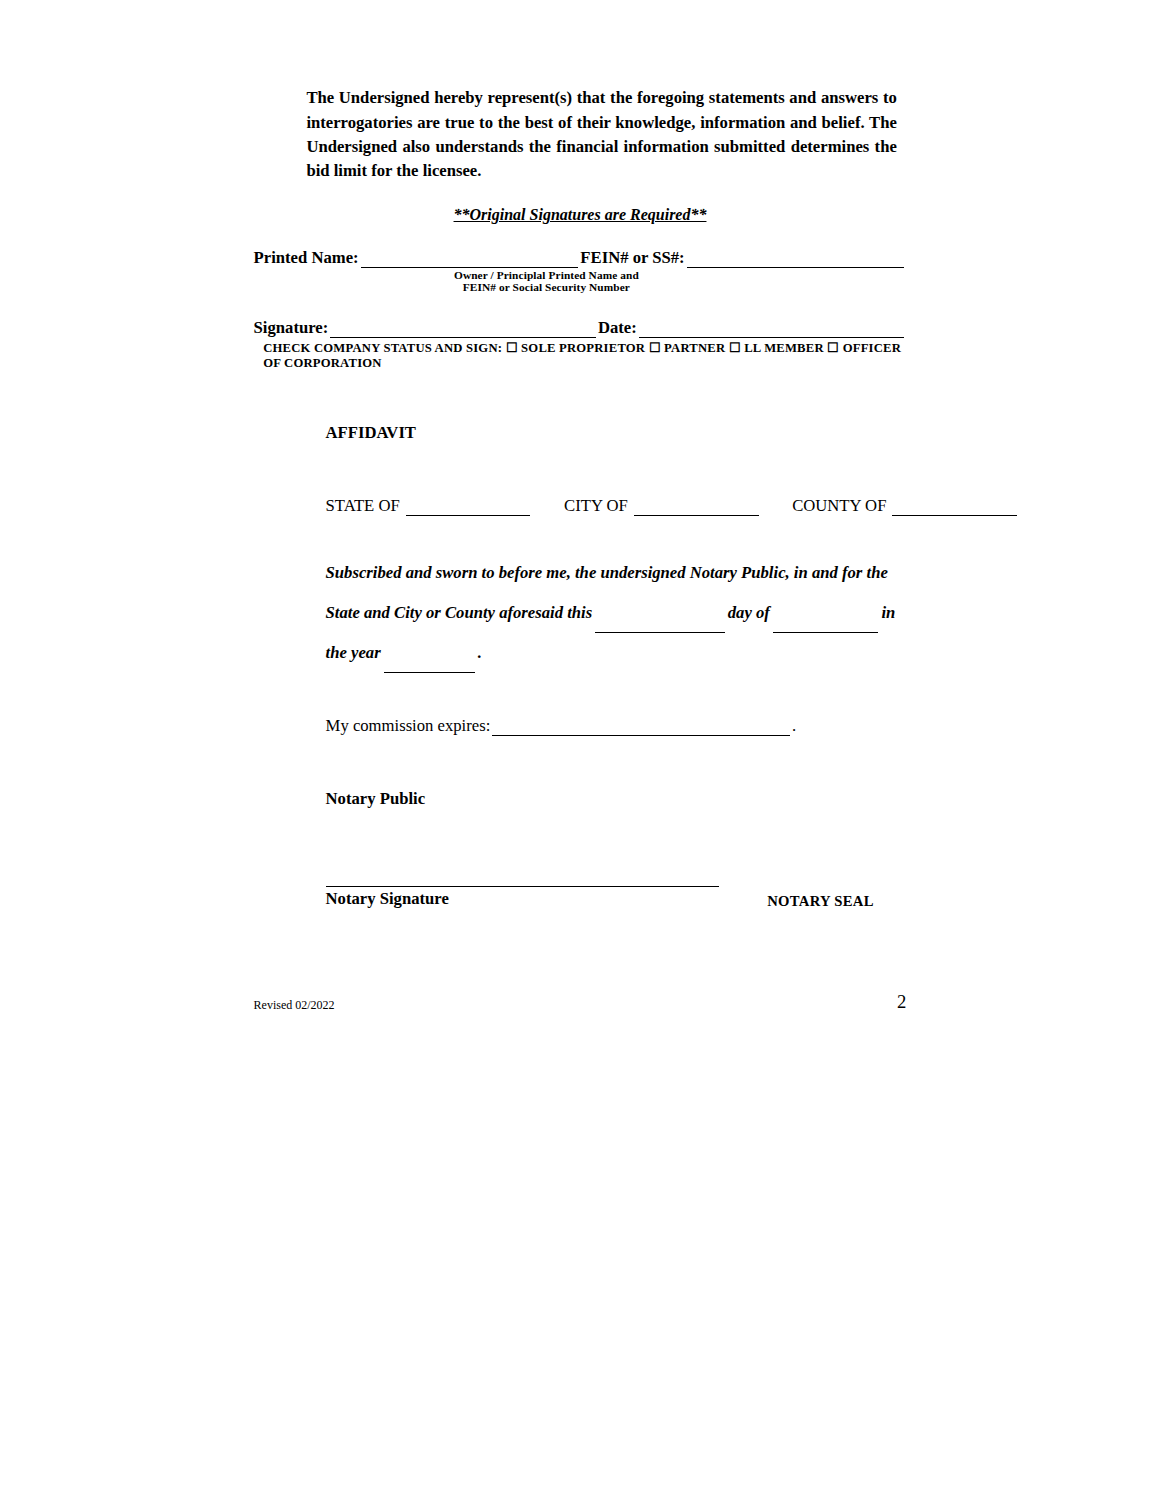The Undersigned hereby represent(s) that the foregoing statements and answers to interrogatories are true to the best of their knowledge, information and belief. The Undersigned also understands the financial information submitted determines the bid limit for the licensee.
**Original Signatures are Required**
Printed Name: FEIN# or SS#:
Owner / Principlal Printed Name and FEIN# or Social Security Number
Signature: Date:
CHECK COMPANY STATUS AND SIGN: ☐ SOLE PROPRIETOR ☐ PARTNER ☐ LL MEMBER ☐ OFFICER OF CORPORATION
AFFIDAVIT
STATE OF CITY OF COUNTY OF
Subscribed and sworn to before me, the undersigned Notary Public, in and for the State and City or County aforesaid this day of in the year .
My commission expires: .
Notary Public
Notary Signature
NOTARY SEAL
Revised 02/2022 2